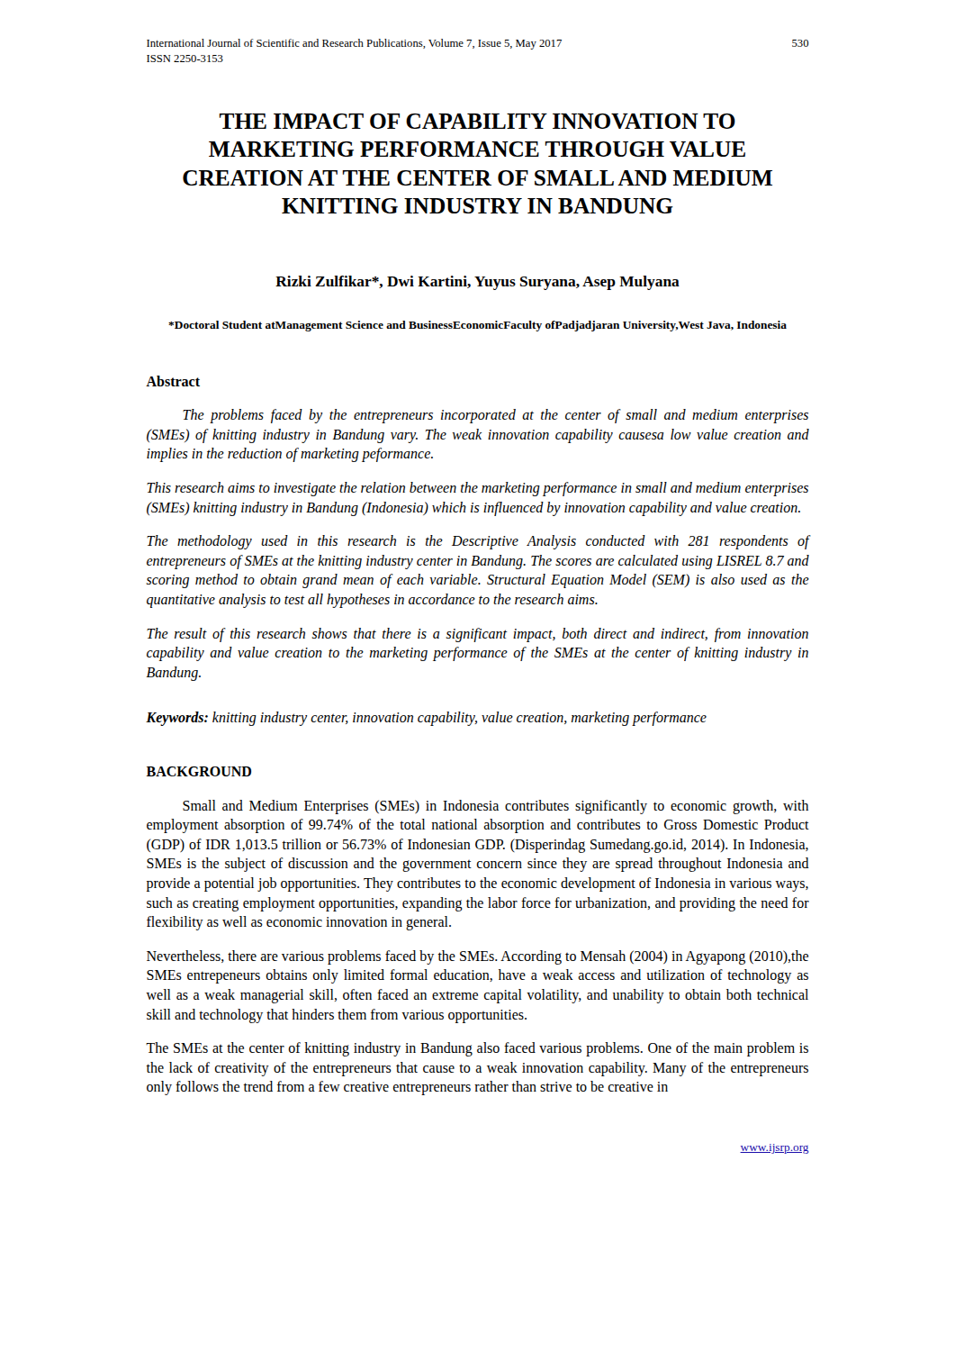International Journal of Scientific and Research Publications, Volume 7, Issue 5, May 2017 530
ISSN 2250-3153
The Impact of Capability Innovation to Marketing Performance Through Value Creation at the Center of Small and Medium Knitting Industry in Bandung
Rizki Zulfikar*, Dwi Kartini, Yuyus Suryana, Asep Mulyana
*Doctoral Student atManagement Science and BusinessEconomicFaculty ofPadjadjaran University,West Java, Indonesia
Abstract
The problems faced by the entrepreneurs incorporated at the center of small and medium enterprises (SMEs) of knitting industry in Bandung vary. The weak innovation capability causesa low value creation and implies in the reduction of marketing peformance.
This research aims to investigate the relation between the marketing performance in small and medium enterprises (SMEs) knitting industry in Bandung (Indonesia) which is influenced by innovation capability and value creation.
The methodology used in this research is the Descriptive Analysis conducted with 281 respondents of entrepreneurs of SMEs at the knitting industry center in Bandung. The scores are calculated using LISREL 8.7 and scoring method to obtain grand mean of each variable. Structural Equation Model (SEM) is also used as the quantitative analysis to test all hypotheses in accordance to the research aims.
The result of this research shows that there is a significant impact, both direct and indirect, from innovation capability and value creation to the marketing performance of the SMEs at the center of knitting industry in Bandung.
Keywords: knitting industry center, innovation capability, value creation, marketing performance
BACKGROUND
Small and Medium Enterprises (SMEs) in Indonesia contributes significantly to economic growth, with employment absorption of 99.74% of the total national absorption and contributes to Gross Domestic Product (GDP) of IDR 1,013.5 trillion or 56.73% of Indonesian GDP. (Disperindag Sumedang.go.id, 2014). In Indonesia, SMEs is the subject of discussion and the government concern since they are spread throughout Indonesia and provide a potential job opportunities. They contributes to the economic development of Indonesia in various ways, such as creating employment opportunities, expanding the labor force for urbanization, and providing the need for flexibility as well as economic innovation in general.
Nevertheless, there are various problems faced by the SMEs. According to Mensah (2004) in Agyapong (2010),the SMEs entrepeneurs obtains only limited formal education, have a weak access and utilization of technology as well as a weak managerial skill, often faced an extreme capital volatility, and unability to obtain both technical skill and technology that hinders them from various opportunities.
The SMEs at the center of knitting industry in Bandung also faced various problems. One of the main problem is the lack of creativity of the entrepreneurs that cause to a weak innovation capability. Many of the entrepreneurs only follows the trend from a few creative entrepreneurs rather than strive to be creative in
www.ijsrp.org